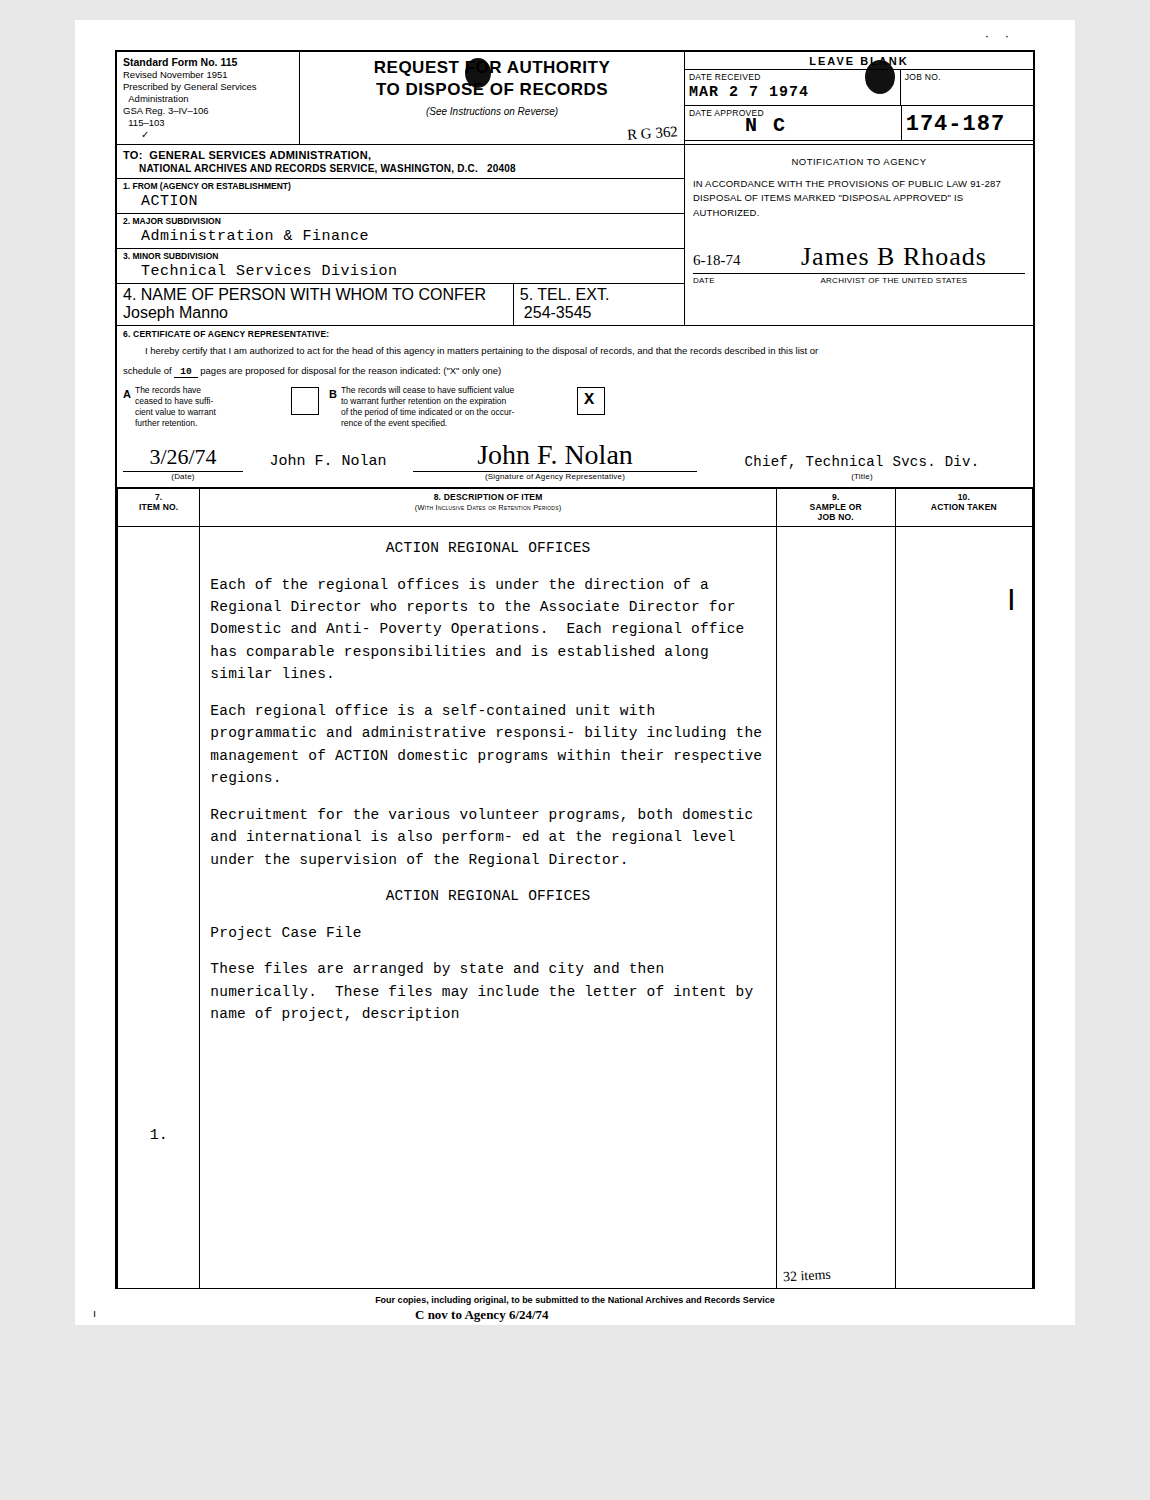· ·
Standard Form No. 115
Revised November 1951
Prescribed by General Services
Administration
GSA Reg. 3–IV–106
115–103
✓
REQUEST FOR AUTHORITY
TO DISPOSE OF RECORDS
(See Instructions on Reverse)
R G 362
LEAVE BLANK
DATE RECEIVED
MAR 2 7 1974
JOB NO.
DATE APPROVED
N C
174-187
TO: GENERAL SERVICES ADMINISTRATION,
NATIONAL ARCHIVES AND RECORDS SERVICE, WASHINGTON, D.C. 20408
1. FROM (AGENCY OR ESTABLISHMENT)
ACTION
2. MAJOR SUBDIVISION
Administration & Finance
3. MINOR SUBDIVISION
Technical Services Division
4. NAME OF PERSON WITH WHOM TO CONFER
Joseph Manno
5. TEL. EXT.
254-3545
NOTIFICATION TO AGENCY
IN ACCORDANCE WITH THE PROVISIONS OF PUBLIC LAW 91-287 DISPOSAL OF ITEMS MARKED "DISPOSAL APPROVED" IS AUTHORIZED.
6-18-74
James B Rhoads
DATE
ARCHIVIST OF THE UNITED STATES
6. CERTIFICATE OF AGENCY REPRESENTATIVE:
I hereby certify that I am authorized to act for the head of this agency in matters pertaining to the disposal of records, and that the records described in this list or
schedule of 10 pages are proposed for disposal for the reason indicated: ("X" only one)
A
The records have
ceased to have suffi-
cient value to warrant
further retention.
B
The records will cease to have sufficient value
to warrant further retention on the expiration
of the period of time indicated or on the occur-
rence of the event specified.
X
3/26/74
John F. Nolan
John F. Nolan
Chief, Technical Svcs. Div.
(Date)
(Signature of Agency Representative)
(Title)
| 7. ITEM NO. | 8. DESCRIPTION OF ITEM (With Inclusive Dates or Retention Periods) | 9. SAMPLE OR JOB NO. | 10. ACTION TAKEN |
| --- | --- | --- | --- |
| 1. | ACTION REGIONAL OFFICES Each of the regional offices is under the direction of a Regional Director who reports to the Associate Director for Domestic and Anti- Poverty Operations. Each regional office has comparable responsibilities and is established along similar lines. Each regional office is a self-contained unit with programmatic and administrative responsi- bility including the management of ACTION domestic programs within their respective regions. Recruitment for the various volunteer programs, both domestic and international is also perform- ed at the regional level under the supervision of the Regional Director. ACTION REGIONAL OFFICES Project Case File These files are arranged by state and city and then numerically. These files may include the letter of intent by name of project, description | 32 items | / |
Four copies, including original, to be submitted to the National Archives and Records Service
C nov to Agency 6/24/74
ı